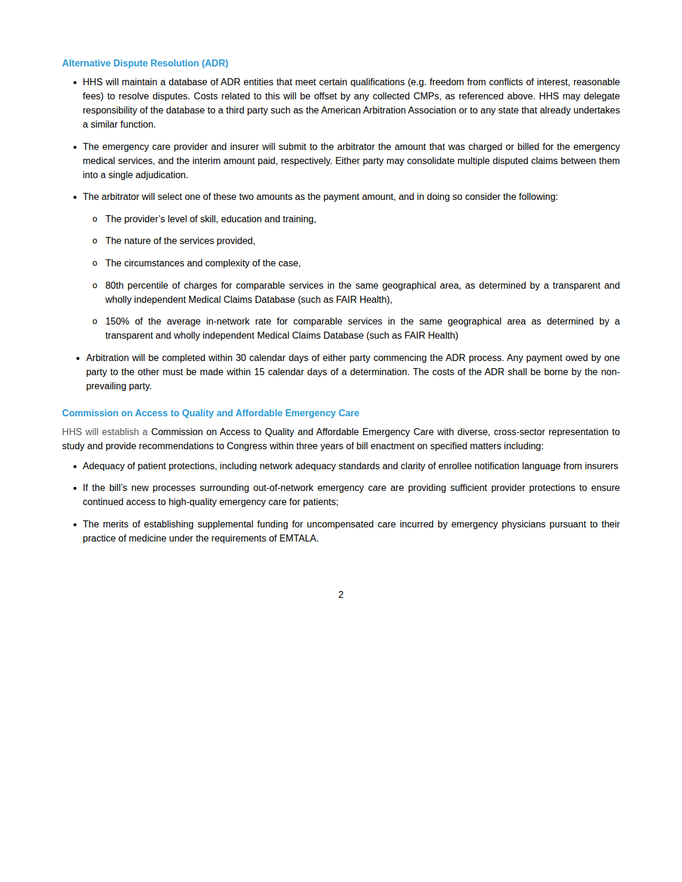Alternative Dispute Resolution (ADR)
HHS will maintain a database of ADR entities that meet certain qualifications (e.g. freedom from conflicts of interest, reasonable fees) to resolve disputes. Costs related to this will be offset by any collected CMPs, as referenced above. HHS may delegate responsibility of the database to a third party such as the American Arbitration Association or to any state that already undertakes a similar function.
The emergency care provider and insurer will submit to the arbitrator the amount that was charged or billed for the emergency medical services, and the interim amount paid, respectively. Either party may consolidate multiple disputed claims between them into a single adjudication.
The arbitrator will select one of these two amounts as the payment amount, and in doing so consider the following:
The provider’s level of skill, education and training,
The nature of the services provided,
The circumstances and complexity of the case,
80th percentile of charges for comparable services in the same geographical area, as determined by a transparent and wholly independent Medical Claims Database (such as FAIR Health),
150% of the average in-network rate for comparable services in the same geographical area as determined by a transparent and wholly independent Medical Claims Database (such as FAIR Health)
Arbitration will be completed within 30 calendar days of either party commencing the ADR process. Any payment owed by one party to the other must be made within 15 calendar days of a determination. The costs of the ADR shall be borne by the non-prevailing party.
Commission on Access to Quality and Affordable Emergency Care
HHS will establish a Commission on Access to Quality and Affordable Emergency Care with diverse, cross-sector representation to study and provide recommendations to Congress within three years of bill enactment on specified matters including:
Adequacy of patient protections, including network adequacy standards and clarity of enrollee notification language from insurers
If the bill’s new processes surrounding out-of-network emergency care are providing sufficient provider protections to ensure continued access to high-quality emergency care for patients;
The merits of establishing supplemental funding for uncompensated care incurred by emergency physicians pursuant to their practice of medicine under the requirements of EMTALA.
2